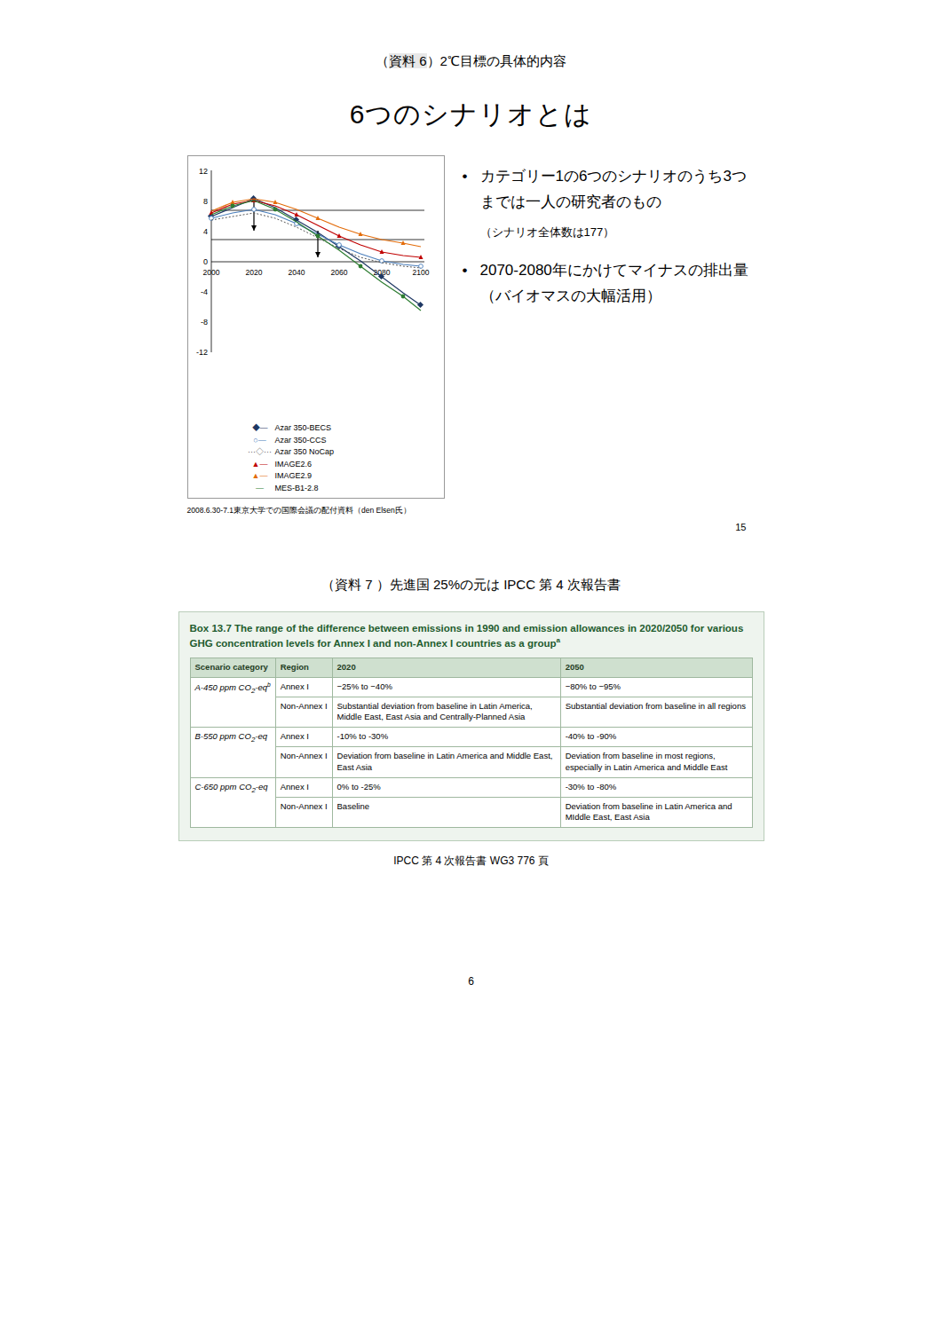（資料 6）2℃目標の具体的内容
6つのシナリオとは
12 8 4 0 -4 -8 -12 2000 2020 2040 2060 2080 2100
◆—Azar 350-BECS
○—Azar 350-CCS
···◇···Azar 350 NoCap
▲—IMAGE2.6
▲—IMAGE2.9
—MES-B1-2.8
2008.6.30-7.1東京大学での国際会議の配付資料（den Elsen氏）
カテゴリー1の6つのシナリオのうち3つまでは一人の研究者のもの
（シナリオ全体数は177）
2070-2080年にかけてマイナスの排出量（バイオマスの大幅活用）
15
（資料 7 ）先進国 25%の元は IPCC 第 4 次報告書
Box 13.7 The range of the difference between emissions in 1990 and emission allowances in 2020/2050 for various GHG concentration levels for Annex I and non-Annex I countries as a groupa
| Scenario category | Region | 2020 | 2050 |
| --- | --- | --- | --- |
| A-450 ppm CO 2 -eq b | Annex I | −25% to −40% | −80% to −95% |
| Non-Annex I | Substantial deviation from baseline in Latin America, Middle East, East Asia and Centrally-Planned Asia | Substantial deviation from baseline in all regions |
| B-550 ppm CO 2 -eq | Annex I | -10% to -30% | -40% to -90% |
| Non-Annex I | Deviation from baseline in Latin America and Middle East, East Asia | Deviation from baseline in most regions, especially in Latin America and Middle East |
| C-650 ppm CO 2 -eq | Annex I | 0% to -25% | -30% to -80% |
| Non-Annex I | Baseline | Deviation from baseline in Latin America and MIddle East, East Asia |
IPCC 第 4 次報告書 WG3 776 頁
6